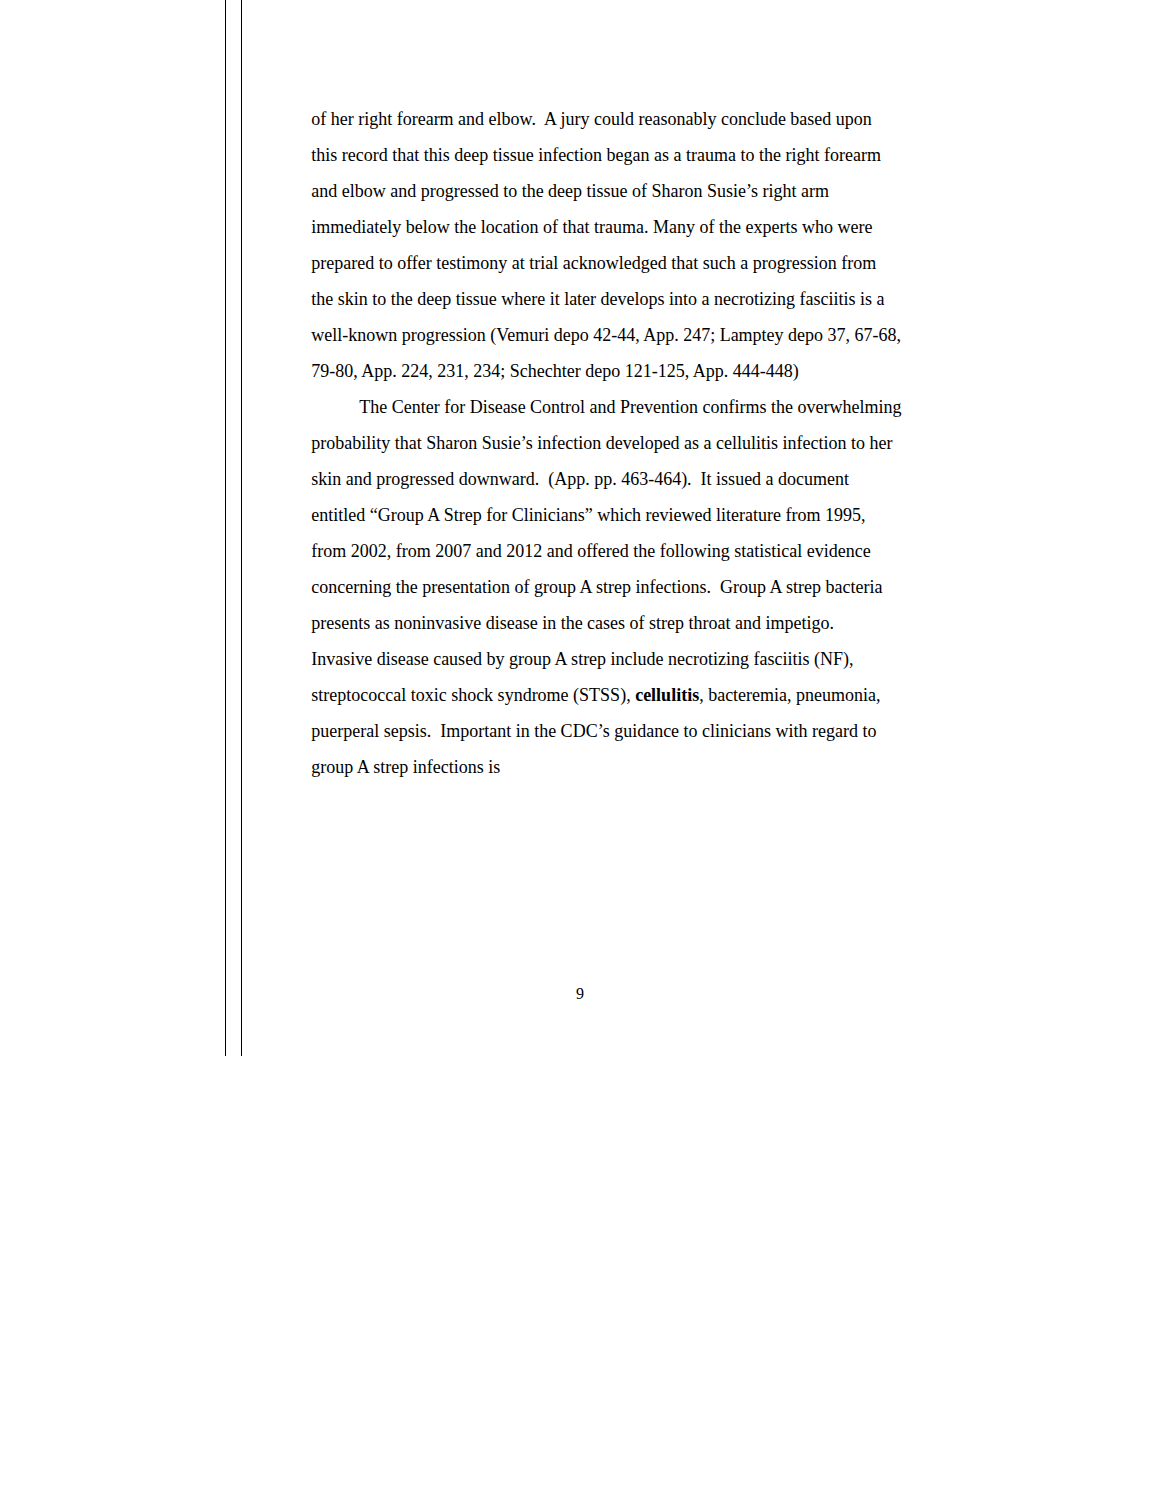of her right forearm and elbow. A jury could reasonably conclude based upon this record that this deep tissue infection began as a trauma to the right forearm and elbow and progressed to the deep tissue of Sharon Susie’s right arm immediately below the location of that trauma. Many of the experts who were prepared to offer testimony at trial acknowledged that such a progression from the skin to the deep tissue where it later develops into a necrotizing fasciitis is a well-known progression (Vemuri depo 42-44, App. 247; Lamptey depo 37, 67-68, 79-80, App. 224, 231, 234; Schechter depo 121-125, App. 444-448)
The Center for Disease Control and Prevention confirms the overwhelming probability that Sharon Susie’s infection developed as a cellulitis infection to her skin and progressed downward. (App. pp. 463-464). It issued a document entitled “Group A Strep for Clinicians” which reviewed literature from 1995, from 2002, from 2007 and 2012 and offered the following statistical evidence concerning the presentation of group A strep infections. Group A strep bacteria presents as noninvasive disease in the cases of strep throat and impetigo. Invasive disease caused by group A strep include necrotizing fasciitis (NF), streptococcal toxic shock syndrome (STSS), cellulitis, bacteremia, pneumonia, puerperal sepsis. Important in the CDC’s guidance to clinicians with regard to group A strep infections is
9